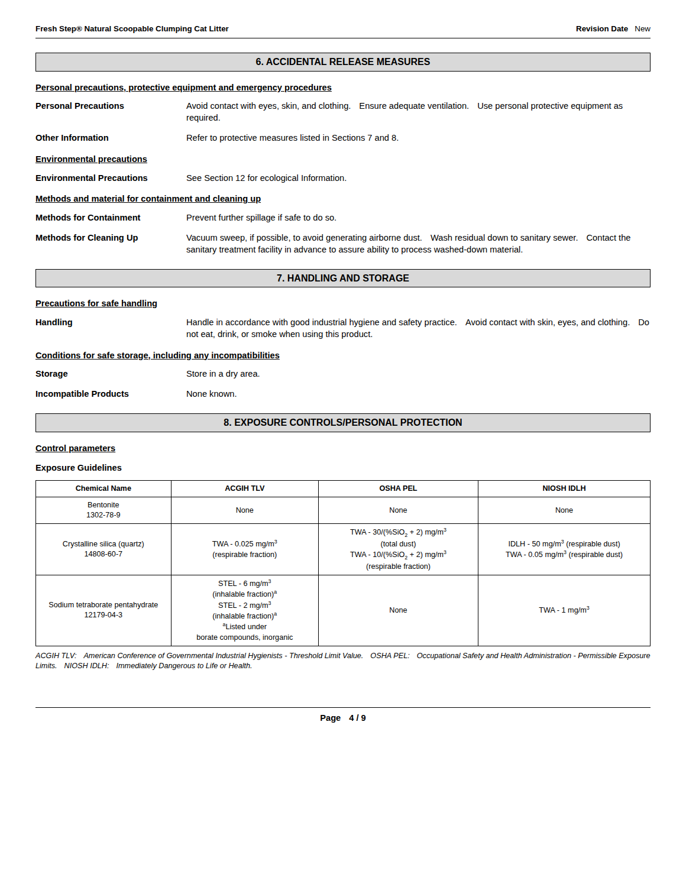Fresh Step® Natural Scoopable Clumping Cat Litter
Revision Date New
6. ACCIDENTAL RELEASE MEASURES
Personal precautions, protective equipment and emergency procedures
Personal Precautions
Avoid contact with eyes, skin, and clothing. Ensure adequate ventilation. Use personal protective equipment as required.
Other Information
Refer to protective measures listed in Sections 7 and 8.
Environmental precautions
Environmental Precautions
See Section 12 for ecological Information.
Methods and material for containment and cleaning up
Methods for Containment
Prevent further spillage if safe to do so.
Methods for Cleaning Up
Vacuum sweep, if possible, to avoid generating airborne dust. Wash residual down to sanitary sewer. Contact the sanitary treatment facility in advance to assure ability to process washed-down material.
7. HANDLING AND STORAGE
Precautions for safe handling
Handling
Handle in accordance with good industrial hygiene and safety practice. Avoid contact with skin, eyes, and clothing. Do not eat, drink, or smoke when using this product.
Conditions for safe storage, including any incompatibilities
Storage
Store in a dry area.
Incompatible Products
None known.
8. EXPOSURE CONTROLS/PERSONAL PROTECTION
Control parameters
Exposure Guidelines
| Chemical Name | ACGIH TLV | OSHA PEL | NIOSH IDLH |
| --- | --- | --- | --- |
| Bentonite 1302-78-9 | None | None | None |
| Crystalline silica (quartz) 14808-60-7 | TWA - 0.025 mg/m 3 (respirable fraction) | TWA - 30/(%SiO 2 + 2) mg/m 3 (total dust) TWA - 10/(%SiO 2 + 2) mg/m 3 (respirable fraction) | IDLH - 50 mg/m 3 (respirable dust) TWA - 0.05 mg/m 3 (respirable dust) |
| Sodium tetraborate pentahydrate 12179-04-3 | STEL - 6 mg/m 3 (inhalable fraction) a STEL - 2 mg/m 3 (inhalable fraction) a a Listed under borate compounds, inorganic | None | TWA - 1 mg/m 3 |
ACGIH TLV: American Conference of Governmental Industrial Hygienists - Threshold Limit Value. OSHA PEL: Occupational Safety and Health Administration - Permissible Exposure Limits. NIOSH IDLH: Immediately Dangerous to Life or Health.
Page4 / 9